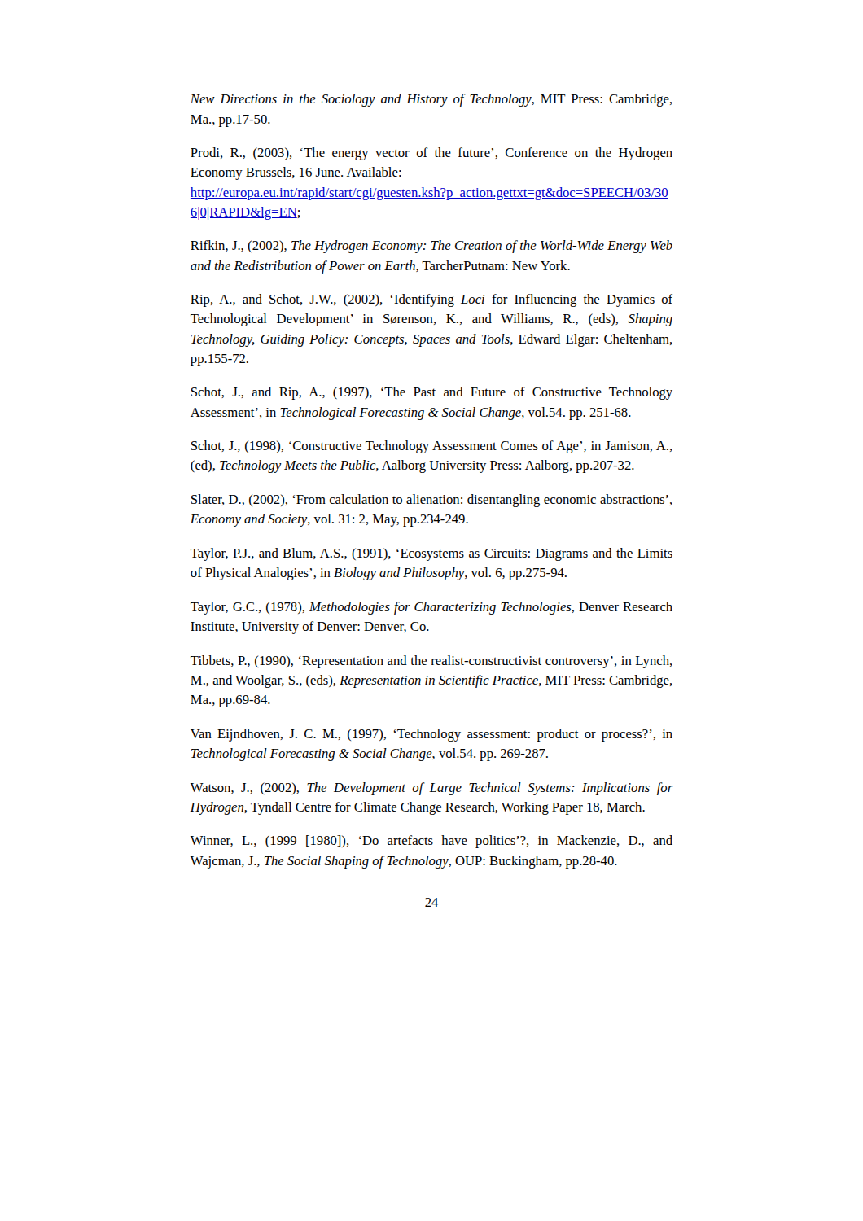New Directions in the Sociology and History of Technology, MIT Press: Cambridge, Ma., pp.17-50.
Prodi, R., (2003), ‘The energy vector of the future’, Conference on the Hydrogen Economy Brussels, 16 June. Available:
http://europa.eu.int/rapid/start/cgi/guesten.ksh?p_action.gettxt=gt&doc=SPEECH/03/306|0|RAPID&lg=EN;
Rifkin, J., (2002), The Hydrogen Economy: The Creation of the World-Wide Energy Web and the Redistribution of Power on Earth, TarcherPutnam: New York.
Rip, A., and Schot, J.W., (2002), ‘Identifying Loci for Influencing the Dyamics of Technological Development’ in Sørenson, K., and Williams, R., (eds), Shaping Technology, Guiding Policy: Concepts, Spaces and Tools, Edward Elgar: Cheltenham, pp.155-72.
Schot, J., and Rip, A., (1997), ‘The Past and Future of Constructive Technology Assessment’, in Technological Forecasting & Social Change, vol.54. pp. 251-68.
Schot, J., (1998), ‘Constructive Technology Assessment Comes of Age’, in Jamison, A., (ed), Technology Meets the Public, Aalborg University Press: Aalborg, pp.207-32.
Slater, D., (2002), ‘From calculation to alienation: disentangling economic abstractions’, Economy and Society, vol. 31: 2, May, pp.234-249.
Taylor, P.J., and Blum, A.S., (1991), ‘Ecosystems as Circuits: Diagrams and the Limits of Physical Analogies’, in Biology and Philosophy, vol. 6, pp.275-94.
Taylor, G.C., (1978), Methodologies for Characterizing Technologies, Denver Research Institute, University of Denver: Denver, Co.
Tibbets, P., (1990), ‘Representation and the realist-constructivist controversy’, in Lynch, M., and Woolgar, S., (eds), Representation in Scientific Practice, MIT Press: Cambridge, Ma., pp.69-84.
Van Eijndhoven, J. C. M., (1997), ‘Technology assessment: product or process?’, in Technological Forecasting & Social Change, vol.54. pp. 269-287.
Watson, J., (2002), The Development of Large Technical Systems: Implications for Hydrogen, Tyndall Centre for Climate Change Research, Working Paper 18, March.
Winner, L., (1999 [1980]), ‘Do artefacts have politics’?, in Mackenzie, D., and Wajcman, J., The Social Shaping of Technology, OUP: Buckingham, pp.28-40.
24